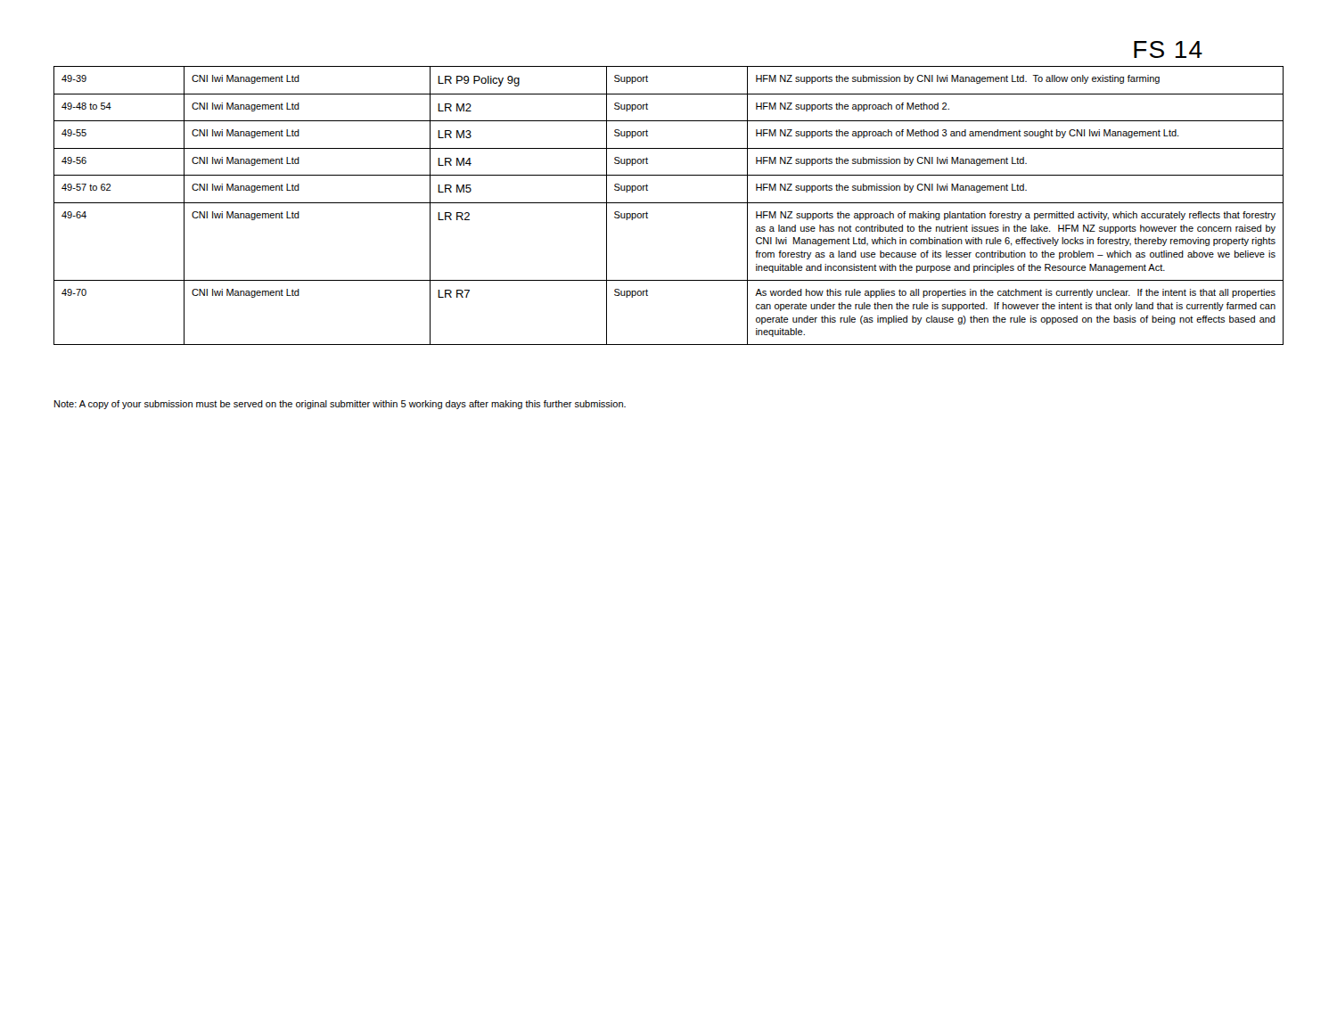FS 14
| 49-39 | CNI Iwi Management Ltd | LR P9 Policy 9g | Support | HFM NZ supports the submission by CNI Iwi Management Ltd. To allow only existing farming |
| 49-48 to 54 | CNI Iwi Management Ltd | LR M2 | Support | HFM NZ supports the approach of Method 2. |
| 49-55 | CNI Iwi Management Ltd | LR M3 | Support | HFM NZ supports the approach of Method 3 and amendment sought by CNI Iwi Management Ltd. |
| 49-56 | CNI Iwi Management Ltd | LR M4 | Support | HFM NZ supports the submission by CNI Iwi Management Ltd. |
| 49-57 to 62 | CNI Iwi Management Ltd | LR M5 | Support | HFM NZ supports the submission by CNI Iwi Management Ltd. |
| 49-64 | CNI Iwi Management Ltd | LR R2 | Support | HFM NZ supports the approach of making plantation forestry a permitted activity, which accurately reflects that forestry as a land use has not contributed to the nutrient issues in the lake. HFM NZ supports however the concern raised by CNI Iwi Management Ltd, which in combination with rule 6, effectively locks in forestry, thereby removing property rights from forestry as a land use because of its lesser contribution to the problem – which as outlined above we believe is inequitable and inconsistent with the purpose and principles of the Resource Management Act. |
| 49-70 | CNI Iwi Management Ltd | LR R7 | Support | As worded how this rule applies to all properties in the catchment is currently unclear. If the intent is that all properties can operate under the rule then the rule is supported. If however the intent is that only land that is currently farmed can operate under this rule (as implied by clause g) then the rule is opposed on the basis of being not effects based and inequitable. |
Note: A copy of your submission must be served on the original submitter within 5 working days after making this further submission.